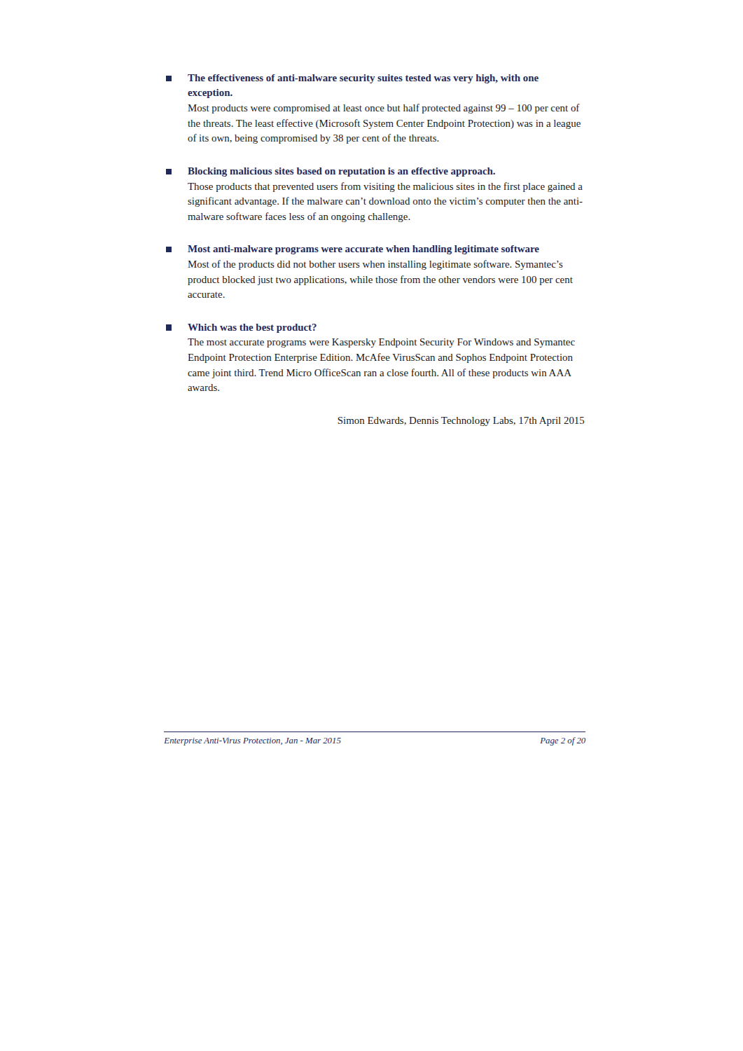The effectiveness of anti-malware security suites tested was very high, with one exception.
Most products were compromised at least once but half protected against 99 – 100 per cent of the threats. The least effective (Microsoft System Center Endpoint Protection) was in a league of its own, being compromised by 38 per cent of the threats.
Blocking malicious sites based on reputation is an effective approach.
Those products that prevented users from visiting the malicious sites in the first place gained a significant advantage. If the malware can’t download onto the victim’s computer then the anti-malware software faces less of an ongoing challenge.
Most anti-malware programs were accurate when handling legitimate software
Most of the products did not bother users when installing legitimate software. Symantec’s product blocked just two applications, while those from the other vendors were 100 per cent accurate.
Which was the best product?
The most accurate programs were Kaspersky Endpoint Security For Windows and Symantec Endpoint Protection Enterprise Edition. McAfee VirusScan and Sophos Endpoint Protection came joint third. Trend Micro OfficeScan ran a close fourth. All of these products win AAA awards.
Simon Edwards, Dennis Technology Labs, 17th April 2015
Enterprise Anti-Virus Protection, Jan - Mar 2015
Page 2 of 20